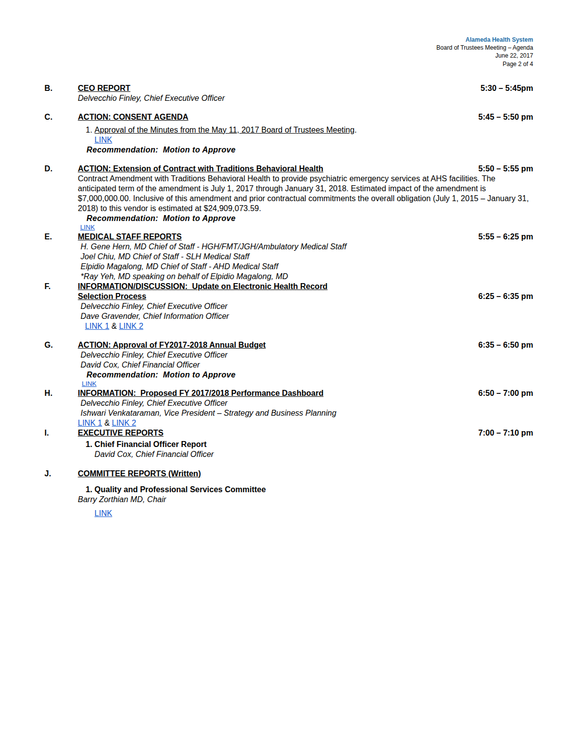Alameda Health System
Board of Trustees Meeting – Agenda
June 22, 2017
Page 2 of 4
| B. | CEO REPORT | 5:30 – 5:45pm |
| | Delvecchio Finley, Chief Executive Officer | |
| C. | ACTION: CONSENT AGENDA | 5:45 – 5:50 pm |
| | Approval of the Minutes from the May 11, 2017 Board of Trustees Meeting . LINK Recommendation: Motion to Approve |
| D. | ACTION: Extension of Contract with Traditions Behavioral Health | 5:50 – 5:55 pm |
| | Contract Amendment with Traditions Behavioral Health to provide psychiatric emergency services at AHS facilities. The anticipated term of the amendment is July 1, 2017 through January 31, 2018. Estimated impact of the amendment is $7,000,000.00. Inclusive of this amendment and prior contractual commitments the overall obligation (July 1, 2015 – January 31, 2018) to this vendor is estimated at $24,909,073.59. Recommendation: Motion to Approve LINK |
| E. | MEDICAL STAFF REPORTS | 5:55 – 6:25 pm |
| | H. Gene Hern, MD Chief of Staff - HGH/FMT/JGH/Ambulatory Medical Staff Joel Chiu, MD Chief of Staff - SLH Medical Staff Elpidio Magalong, MD Chief of Staff - AHD Medical Staff *Ray Yeh, MD speaking on behalf of Elpidio Magalong, MD |
| F. | INFORMATION/DISCUSSION: Update on Electronic Health Record | |
| | Selection Process | 6:25 – 6:35 pm |
| | Delvecchio Finley, Chief Executive Officer Dave Gravender, Chief Information Officer LINK 1 & LINK 2 |
| G. | ACTION: Approval of FY2017-2018 Annual Budget | 6:35 – 6:50 pm |
| | Delvecchio Finley, Chief Executive Officer David Cox, Chief Financial Officer Recommendation: Motion to Approve LINK |
| H. | INFORMATION: Proposed FY 2017/2018 Performance Dashboard | 6:50 – 7:00 pm |
| | Delvecchio Finley, Chief Executive Officer Ishwari Venkataraman, Vice President – Strategy and Business Planning LINK 1 & LINK 2 |
| I. | EXECUTIVE REPORTS | 7:00 – 7:10 pm |
| | Chief Financial Officer Report David Cox, Chief Financial Officer |
| J. | COMMITTEE REPORTS (Written) |
| | Quality and Professional Services Committee Barry Zorthian MD, Chair LINK |